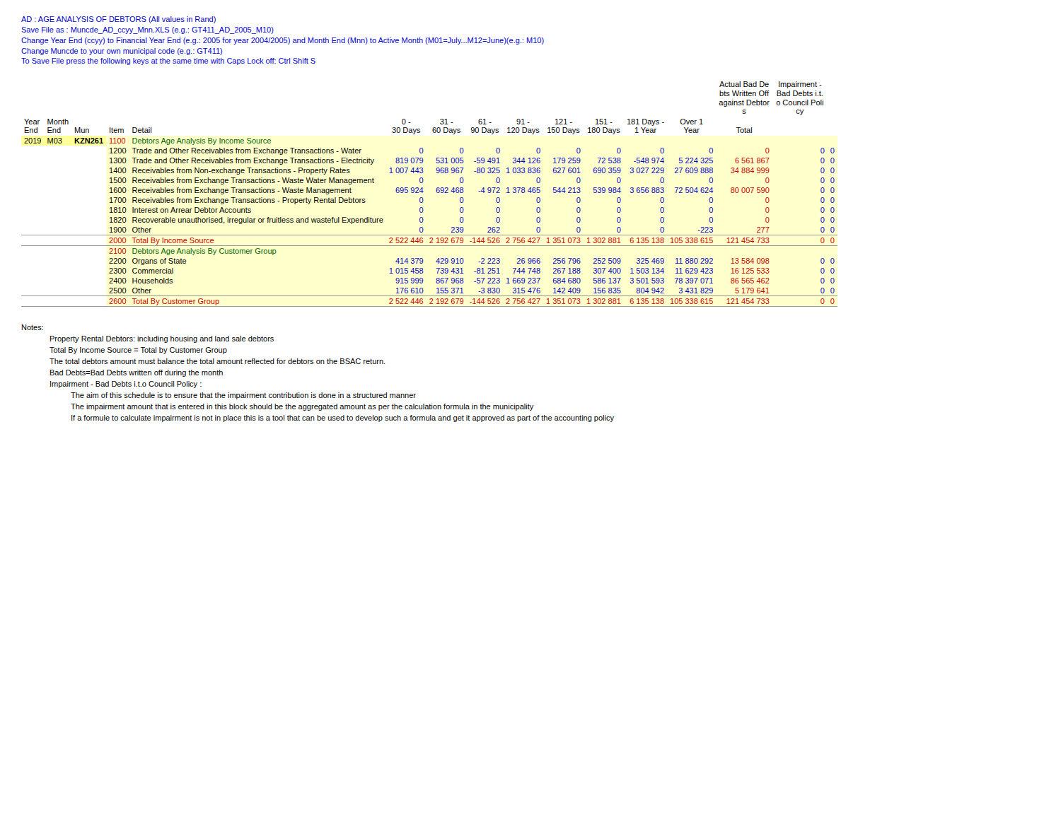AD : AGE ANALYSIS OF DEBTORS (All values in Rand)
Save File as : Muncde_AD_ccyy_Mnn.XLS (e.g.: GT411_AD_2005_M10)
Change Year End (ccyy) to Financial Year End (e.g.: 2005 for year 2004/2005) and Month End (Mnn) to Active Month (M01=July...M12=June)(e.g.: M10)
Change Muncde to your own municipal code (e.g.: GT411)
To Save File press the following keys at the same time with Caps Lock off: Ctrl Shift S
| | | Actual Bad De bts Written Off against Debtor s | Impairment - Bad Debts i.t. o Council Poli cy |
| --- | --- | --- | --- |
| Year End | Month End | Mun | Item | Detail | 0 - 30 Days | 31 - 60 Days | 61 - 90 Days | 91 - 120 Days | 121 - 150 Days | 151 - 180 Days | 181 Days - 1 Year | Over 1 Year | Total | | |
| 2019 | M03 | KZN261 | 1100 | Debtors Age Analysis By Income Source | | | | | | | | | | | |
| | | | 1200 | Trade and Other Receivables from Exchange Transactions - Water | 0 | 0 | 0 | 0 | 0 | 0 | 0 | 0 | 0 | 0 | 0 |
| | | | 1300 | Trade and Other Receivables from Exchange Transactions - Electricity | 819 079 | 531 005 | -59 491 | 344 126 | 179 259 | 72 538 | -548 974 | 5 224 325 | 6 561 867 | 0 | 0 |
| | | | 1400 | Receivables from Non-exchange Transactions - Property Rates | 1 007 443 | 968 967 | -80 325 | 1 033 836 | 627 601 | 690 359 | 3 027 229 | 27 609 888 | 34 884 999 | 0 | 0 |
| | | | 1500 | Receivables from Exchange Transactions - Waste Water Management | 0 | 0 | 0 | 0 | 0 | 0 | 0 | 0 | 0 | 0 | 0 |
| | | | 1600 | Receivables from Exchange Transactions - Waste Management | 695 924 | 692 468 | -4 972 | 1 378 465 | 544 213 | 539 984 | 3 656 883 | 72 504 624 | 80 007 590 | 0 | 0 |
| | | | 1700 | Receivables from Exchange Transactions - Property Rental Debtors | 0 | 0 | 0 | 0 | 0 | 0 | 0 | 0 | 0 | 0 | 0 |
| | | | 1810 | Interest on Arrear Debtor Accounts | 0 | 0 | 0 | 0 | 0 | 0 | 0 | 0 | 0 | 0 | 0 |
| | | | 1820 | Recoverable unauthorised, irregular or fruitless and wasteful Expenditure | 0 | 0 | 0 | 0 | 0 | 0 | 0 | 0 | 0 | 0 | 0 |
| | | | 1900 | Other | 0 | 239 | 262 | 0 | 0 | 0 | 0 | -223 | 277 | 0 | 0 |
| | | | 2000 | Total By Income Source | 2 522 446 | 2 192 679 | -144 526 | 2 756 427 | 1 351 073 | 1 302 881 | 6 135 138 | 105 338 615 | 121 454 733 | 0 | 0 |
| | | | 2100 | Debtors Age Analysis By Customer Group | | | | | | | | | | | |
| | | | 2200 | Organs of State | 414 379 | 429 910 | -2 223 | 26 966 | 256 796 | 252 509 | 325 469 | 11 880 292 | 13 584 098 | 0 | 0 |
| | | | 2300 | Commercial | 1 015 458 | 739 431 | -81 251 | 744 748 | 267 188 | 307 400 | 1 503 134 | 11 629 423 | 16 125 533 | 0 | 0 |
| | | | 2400 | Households | 915 999 | 867 968 | -57 223 | 1 669 237 | 684 680 | 586 137 | 3 501 593 | 78 397 071 | 86 565 462 | 0 | 0 |
| | | | 2500 | Other | 176 610 | 155 371 | -3 830 | 315 476 | 142 409 | 156 835 | 804 942 | 3 431 829 | 5 179 641 | 0 | 0 |
| | | | 2600 | Total By Customer Group | 2 522 446 | 2 192 679 | -144 526 | 2 756 427 | 1 351 073 | 1 302 881 | 6 135 138 | 105 338 615 | 121 454 733 | 0 | 0 |
Notes:
Property Rental Debtors: including housing and land sale debtors
Total By Income Source = Total by Customer Group
The total debtors amount must balance the total amount reflected for debtors on the BSAC return.
Bad Debts=Bad Debts written off during the month
Impairment - Bad Debts i.t.o Council Policy :
The aim of this schedule is to ensure that the impairment contribution is done in a structured manner
The impairment amount that is entered in this block should be the aggregated amount as per the calculation formula in the municipality
If a formule to calculate impairment is not in place this is a tool that can be used to develop such a formula and get it approved as part of the accounting policy